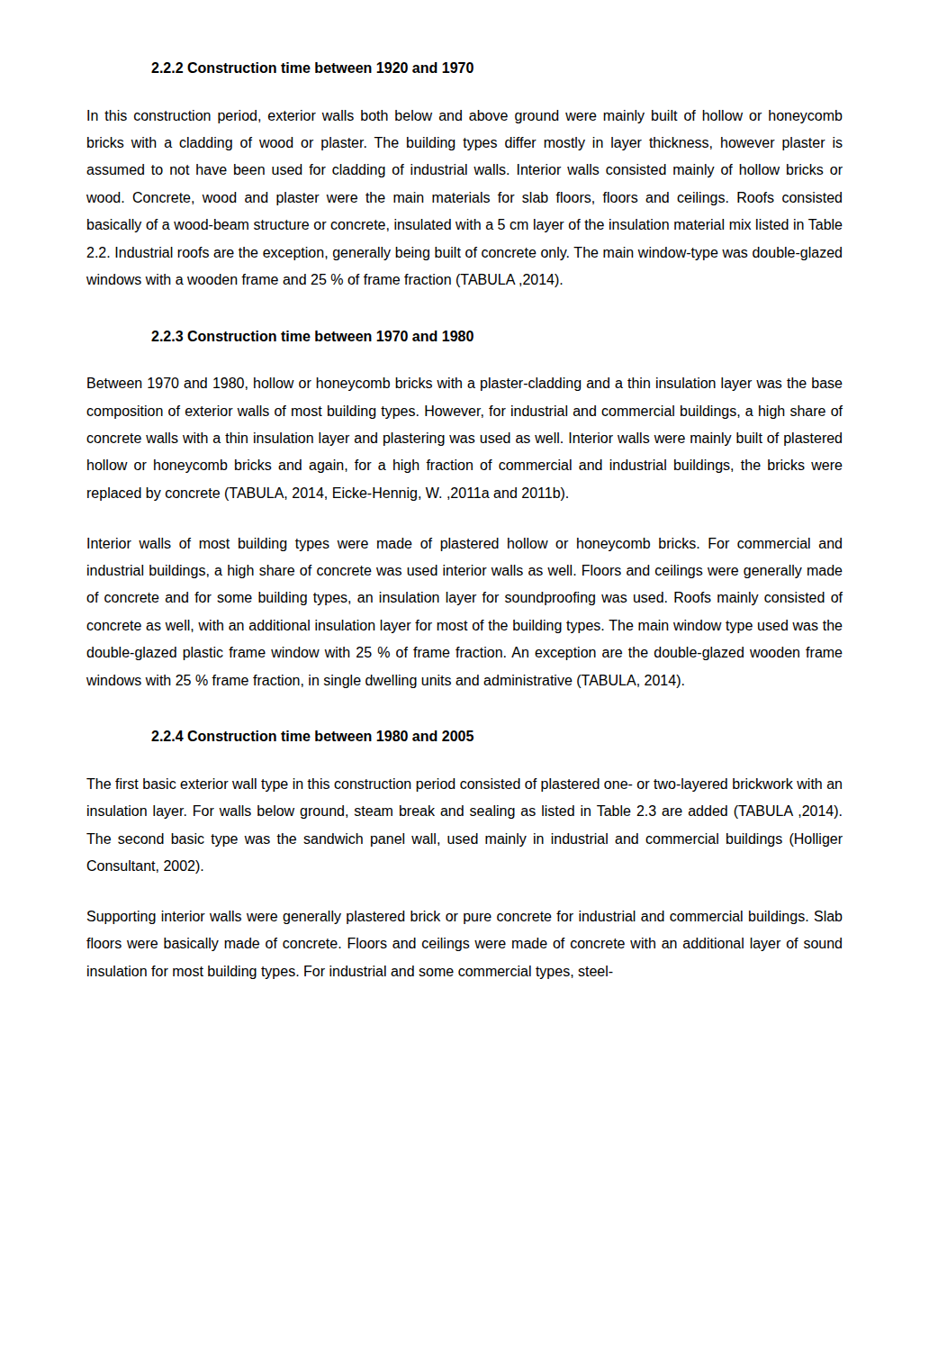2.2.2 Construction time between 1920 and 1970
In this construction period, exterior walls both below and above ground were mainly built of hollow or honeycomb bricks with a cladding of wood or plaster. The building types differ mostly in layer thickness, however plaster is assumed to not have been used for cladding of industrial walls. Interior walls consisted mainly of hollow bricks or wood. Concrete, wood and plaster were the main materials for slab floors, floors and ceilings. Roofs consisted basically of a wood-beam structure or concrete, insulated with a 5 cm layer of the insulation material mix listed in Table 2.2. Industrial roofs are the exception, generally being built of concrete only. The main window-type was double-glazed windows with a wooden frame and 25 % of frame fraction (TABULA ,2014).
2.2.3 Construction time between 1970 and 1980
Between 1970 and 1980, hollow or honeycomb bricks with a plaster-cladding and a thin insulation layer was the base composition of exterior walls of most building types. However, for industrial and commercial buildings, a high share of concrete walls with a thin insulation layer and plastering was used as well. Interior walls were mainly built of plastered hollow or honeycomb bricks and again, for a high fraction of commercial and industrial buildings, the bricks were replaced by concrete (TABULA, 2014, Eicke-Hennig, W. ,2011a and 2011b).
Interior walls of most building types were made of plastered hollow or honeycomb bricks. For commercial and industrial buildings, a high share of concrete was used interior walls as well. Floors and ceilings were generally made of concrete and for some building types, an insulation layer for soundproofing was used. Roofs mainly consisted of concrete as well, with an additional insulation layer for most of the building types. The main window type used was the double-glazed plastic frame window with 25 % of frame fraction. An exception are the double-glazed wooden frame windows with 25 % frame fraction, in single dwelling units and administrative (TABULA, 2014).
2.2.4 Construction time between 1980 and 2005
The first basic exterior wall type in this construction period consisted of plastered one- or two-layered brickwork with an insulation layer. For walls below ground, steam break and sealing as listed in Table 2.3 are added (TABULA ,2014). The second basic type was the sandwich panel wall, used mainly in industrial and commercial buildings (Holliger Consultant, 2002).
Supporting interior walls were generally plastered brick or pure concrete for industrial and commercial buildings. Slab floors were basically made of concrete. Floors and ceilings were made of concrete with an additional layer of sound insulation for most building types. For industrial and some commercial types, steel-